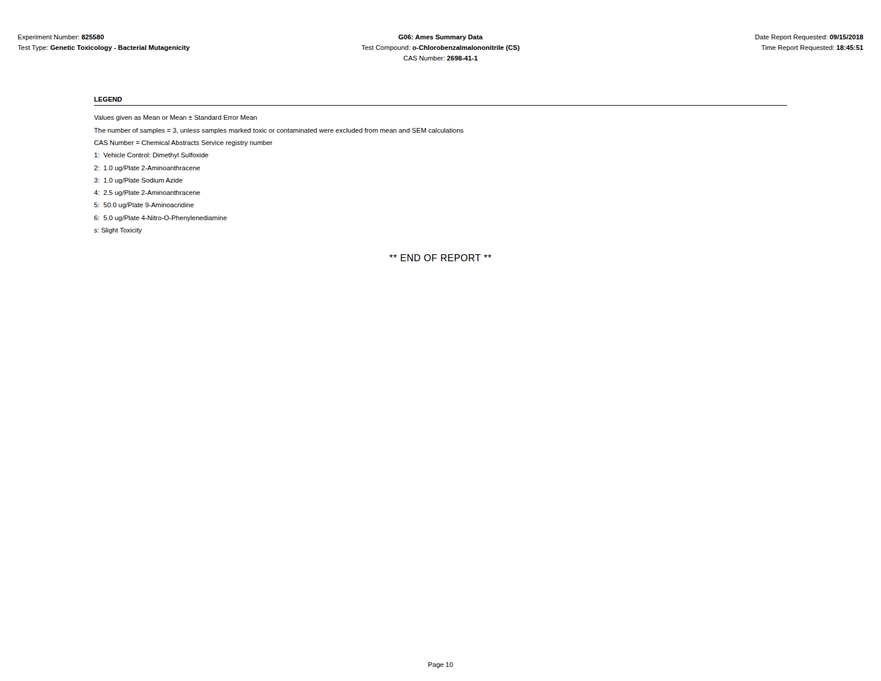Experiment Number: 825580
Test Type: Genetic Toxicology - Bacterial Mutagenicity
G06: Ames Summary Data
Test Compound: o-Chlorobenzalmalononitrile (CS)
CAS Number: 2698-41-1
Date Report Requested: 09/15/2018
Time Report Requested: 18:45:51
LEGEND
Values given as Mean or Mean ± Standard Error Mean
The number of samples = 3, unless samples marked toxic or contaminated were excluded from mean and SEM calculations
CAS Number = Chemical Abstracts Service registry number
1: Vehicle Control: Dimethyl Sulfoxide
2: 1.0 ug/Plate 2-Aminoanthracene
3: 1.0 ug/Plate Sodium Azide
4: 2.5 ug/Plate 2-Aminoanthracene
5: 50.0 ug/Plate 9-Aminoacridine
6: 5.0 ug/Plate 4-Nitro-O-Phenylenediamine
s: Slight Toxicity
** END OF REPORT **
Page 10